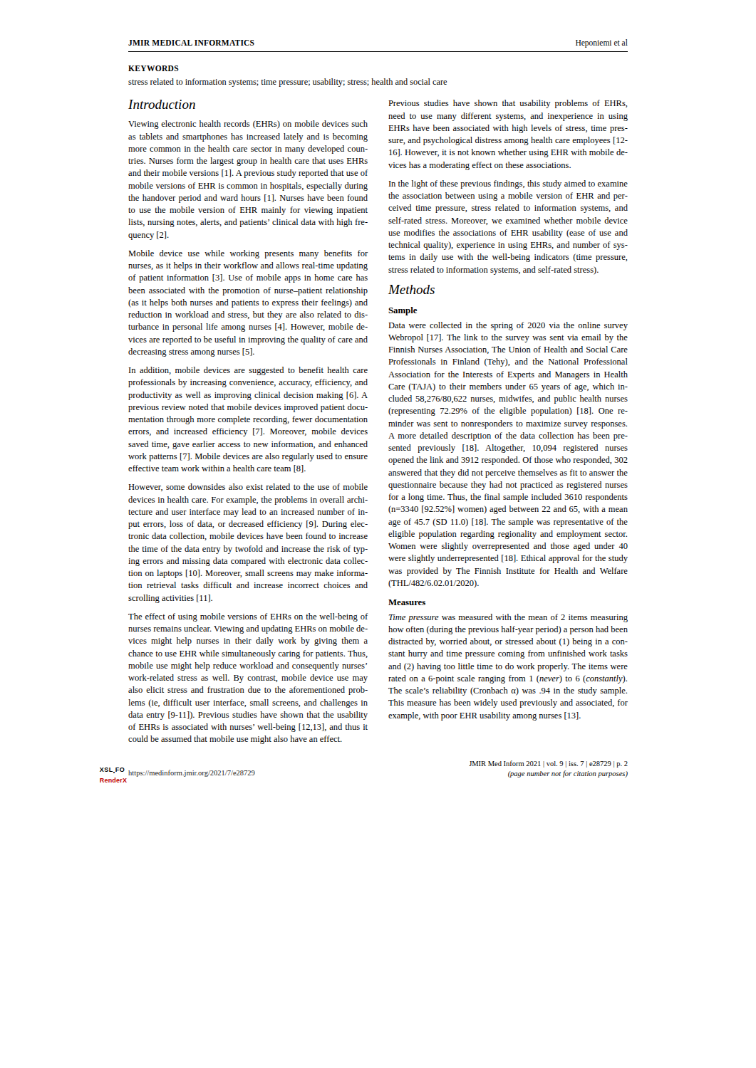JMIR MEDICAL INFORMATICS Heponiemi et al
KEYWORDS
stress related to information systems; time pressure; usability; stress; health and social care
Introduction
Viewing electronic health records (EHRs) on mobile devices such as tablets and smartphones has increased lately and is becoming more common in the health care sector in many developed countries. Nurses form the largest group in health care that uses EHRs and their mobile versions [1]. A previous study reported that use of mobile versions of EHR is common in hospitals, especially during the handover period and ward hours [1]. Nurses have been found to use the mobile version of EHR mainly for viewing inpatient lists, nursing notes, alerts, and patients’ clinical data with high frequency [2].
Mobile device use while working presents many benefits for nurses, as it helps in their workflow and allows real-time updating of patient information [3]. Use of mobile apps in home care has been associated with the promotion of nurse–patient relationship (as it helps both nurses and patients to express their feelings) and reduction in workload and stress, but they are also related to disturbance in personal life among nurses [4]. However, mobile devices are reported to be useful in improving the quality of care and decreasing stress among nurses [5].
In addition, mobile devices are suggested to benefit health care professionals by increasing convenience, accuracy, efficiency, and productivity as well as improving clinical decision making [6]. A previous review noted that mobile devices improved patient documentation through more complete recording, fewer documentation errors, and increased efficiency [7]. Moreover, mobile devices saved time, gave earlier access to new information, and enhanced work patterns [7]. Mobile devices are also regularly used to ensure effective team work within a health care team [8].
However, some downsides also exist related to the use of mobile devices in health care. For example, the problems in overall architecture and user interface may lead to an increased number of input errors, loss of data, or decreased efficiency [9]. During electronic data collection, mobile devices have been found to increase the time of the data entry by twofold and increase the risk of typing errors and missing data compared with electronic data collection on laptops [10]. Moreover, small screens may make information retrieval tasks difficult and increase incorrect choices and scrolling activities [11].
The effect of using mobile versions of EHRs on the well-being of nurses remains unclear. Viewing and updating EHRs on mobile devices might help nurses in their daily work by giving them a chance to use EHR while simultaneously caring for patients. Thus, mobile use might help reduce workload and consequently nurses’ work-related stress as well. By contrast, mobile device use may also elicit stress and frustration due to the aforementioned problems (ie, difficult user interface, small screens, and challenges in data entry [9-11]). Previous studies have shown that the usability of EHRs is associated with nurses’ well-being [12,13], and thus it could be assumed that mobile use might also have an effect.
Previous studies have shown that usability problems of EHRs, need to use many different systems, and inexperience in using EHRs have been associated with high levels of stress, time pressure, and psychological distress among health care employees [12-16]. However, it is not known whether using EHR with mobile devices has a moderating effect on these associations.
In the light of these previous findings, this study aimed to examine the association between using a mobile version of EHR and perceived time pressure, stress related to information systems, and self-rated stress. Moreover, we examined whether mobile device use modifies the associations of EHR usability (ease of use and technical quality), experience in using EHRs, and number of systems in daily use with the well-being indicators (time pressure, stress related to information systems, and self-rated stress).
Methods
Sample
Data were collected in the spring of 2020 via the online survey Webropol [17]. The link to the survey was sent via email by the Finnish Nurses Association, The Union of Health and Social Care Professionals in Finland (Tehy), and the National Professional Association for the Interests of Experts and Managers in Health Care (TAJA) to their members under 65 years of age, which included 58,276/80,622 nurses, midwifes, and public health nurses (representing 72.29% of the eligible population) [18]. One reminder was sent to nonresponders to maximize survey responses. A more detailed description of the data collection has been presented previously [18]. Altogether, 10,094 registered nurses opened the link and 3912 responded. Of those who responded, 302 answered that they did not perceive themselves as fit to answer the questionnaire because they had not practiced as registered nurses for a long time. Thus, the final sample included 3610 respondents (n=3340 [92.52%] women) aged between 22 and 65, with a mean age of 45.7 (SD 11.0) [18]. The sample was representative of the eligible population regarding regionality and employment sector. Women were slightly overrepresented and those aged under 40 were slightly underrepresented [18]. Ethical approval for the study was provided by The Finnish Institute for Health and Welfare (THL/482/6.02.01/2020).
Measures
Time pressure was measured with the mean of 2 items measuring how often (during the previous half-year period) a person had been distracted by, worried about, or stressed about (1) being in a constant hurry and time pressure coming from unfinished work tasks and (2) having too little time to do work properly. The items were rated on a 6-point scale ranging from 1 (never) to 6 (constantly). The scale’s reliability (Cronbach α) was .94 in the study sample. This measure has been widely used previously and associated, for example, with poor EHR usability among nurses [13].
https://medinform.jmir.org/2021/7/e28729
JMIR Med Inform 2021 | vol. 9 | iss. 7 | e28729 | p. 2
(page number not for citation purposes)
XSL•FO
RenderX